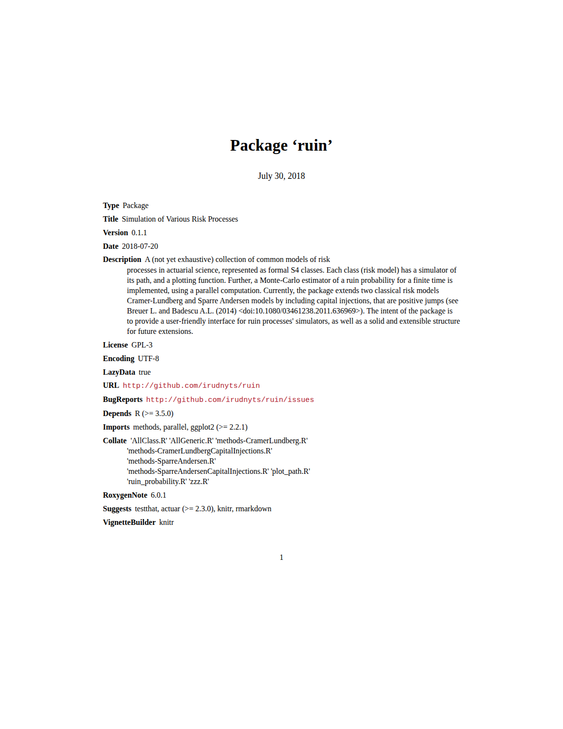Package ‘ruin’
July 30, 2018
Type
Package
Title
Simulation of Various Risk Processes
Version
0.1.1
Date
2018-07-20
Description A (not yet exhaustive) collection of common models of risk processes in actuarial science, represented as formal S4 classes. Each class (risk model) has a simulator of its path, and a plotting function. Further, a Monte-Carlo estimator of a ruin probability for a finite time is implemented, using a parallel computation. Currently, the package extends two classical risk models Cramer-Lundberg and Sparre Andersen models by including capital injections, that are positive jumps (see Breuer L. and Badescu A.L. (2014) <doi:10.1080/03461238.2011.636969>). The intent of the package is to provide a user-friendly interface for ruin processes' simulators, as well as a solid and extensible structure for future extensions.
License
GPL-3
Encoding
UTF-8
LazyData
true
URL
http://github.com/irudnyts/ruin
BugReports
http://github.com/irudnyts/ruin/issues
Depends
R (>= 3.5.0)
Imports
methods, parallel, ggplot2 (>= 2.2.1)
Collate 'AllClass.R' 'AllGeneric.R' 'methods-CramerLundberg.R' 'methods-CramerLundbergCapitalInjections.R'
'methods-SparreAndersen.R'
'methods-SparreAndersenCapitalInjections.R' 'plot_path.R'
'ruin_probability.R' 'zzz.R'
RoxygenNote
6.0.1
Suggests
testthat, actuar (>= 2.3.0), knitr, rmarkdown
VignetteBuilder
knitr
1